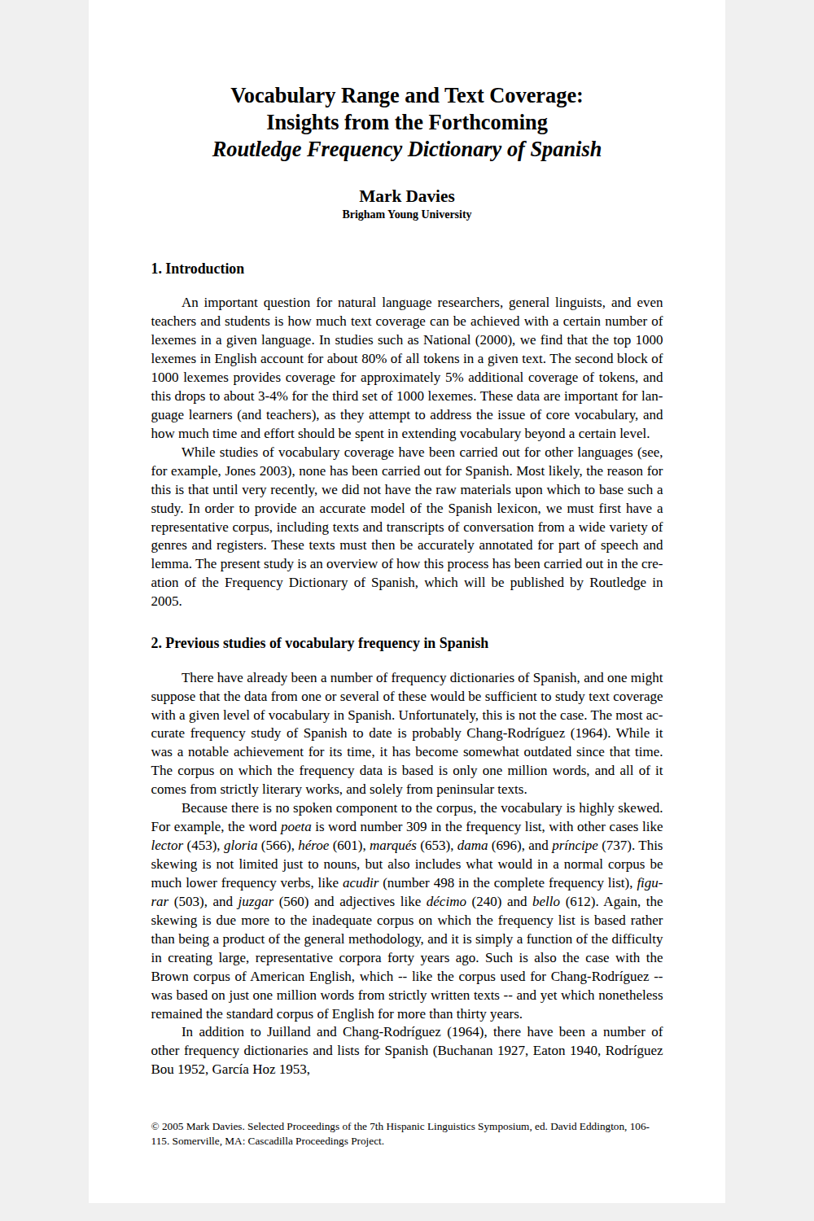Vocabulary Range and Text Coverage:
Insights from the Forthcoming
Routledge Frequency Dictionary of Spanish
Mark Davies
Brigham Young University
1. Introduction
An important question for natural language researchers, general linguists, and even teachers and students is how much text coverage can be achieved with a certain number of lexemes in a given language. In studies such as National (2000), we find that the top 1000 lexemes in English account for about 80% of all tokens in a given text. The second block of 1000 lexemes provides coverage for approximately 5% additional coverage of tokens, and this drops to about 3-4% for the third set of 1000 lexemes. These data are important for language learners (and teachers), as they attempt to address the issue of core vocabulary, and how much time and effort should be spent in extending vocabulary beyond a certain level.
While studies of vocabulary coverage have been carried out for other languages (see, for example, Jones 2003), none has been carried out for Spanish. Most likely, the reason for this is that until very recently, we did not have the raw materials upon which to base such a study. In order to provide an accurate model of the Spanish lexicon, we must first have a representative corpus, including texts and transcripts of conversation from a wide variety of genres and registers. These texts must then be accurately annotated for part of speech and lemma. The present study is an overview of how this process has been carried out in the creation of the Frequency Dictionary of Spanish, which will be published by Routledge in 2005.
2. Previous studies of vocabulary frequency in Spanish
There have already been a number of frequency dictionaries of Spanish, and one might suppose that the data from one or several of these would be sufficient to study text coverage with a given level of vocabulary in Spanish. Unfortunately, this is not the case. The most accurate frequency study of Spanish to date is probably Chang-Rodríguez (1964). While it was a notable achievement for its time, it has become somewhat outdated since that time. The corpus on which the frequency data is based is only one million words, and all of it comes from strictly literary works, and solely from peninsular texts.
Because there is no spoken component to the corpus, the vocabulary is highly skewed. For example, the word poeta is word number 309 in the frequency list, with other cases like lector (453), gloria (566), héroe (601), marqués (653), dama (696), and príncipe (737). This skewing is not limited just to nouns, but also includes what would in a normal corpus be much lower frequency verbs, like acudir (number 498 in the complete frequency list), figurar (503), and juzgar (560) and adjectives like décimo (240) and bello (612). Again, the skewing is due more to the inadequate corpus on which the frequency list is based rather than being a product of the general methodology, and it is simply a function of the difficulty in creating large, representative corpora forty years ago. Such is also the case with the Brown corpus of American English, which -- like the corpus used for Chang-Rodríguez -- was based on just one million words from strictly written texts -- and yet which nonetheless remained the standard corpus of English for more than thirty years.
In addition to Juilland and Chang-Rodríguez (1964), there have been a number of other frequency dictionaries and lists for Spanish (Buchanan 1927, Eaton 1940, Rodríguez Bou 1952, García Hoz 1953,
© 2005 Mark Davies. Selected Proceedings of the 7th Hispanic Linguistics Symposium, ed. David Eddington, 106-115. Somerville, MA: Cascadilla Proceedings Project.